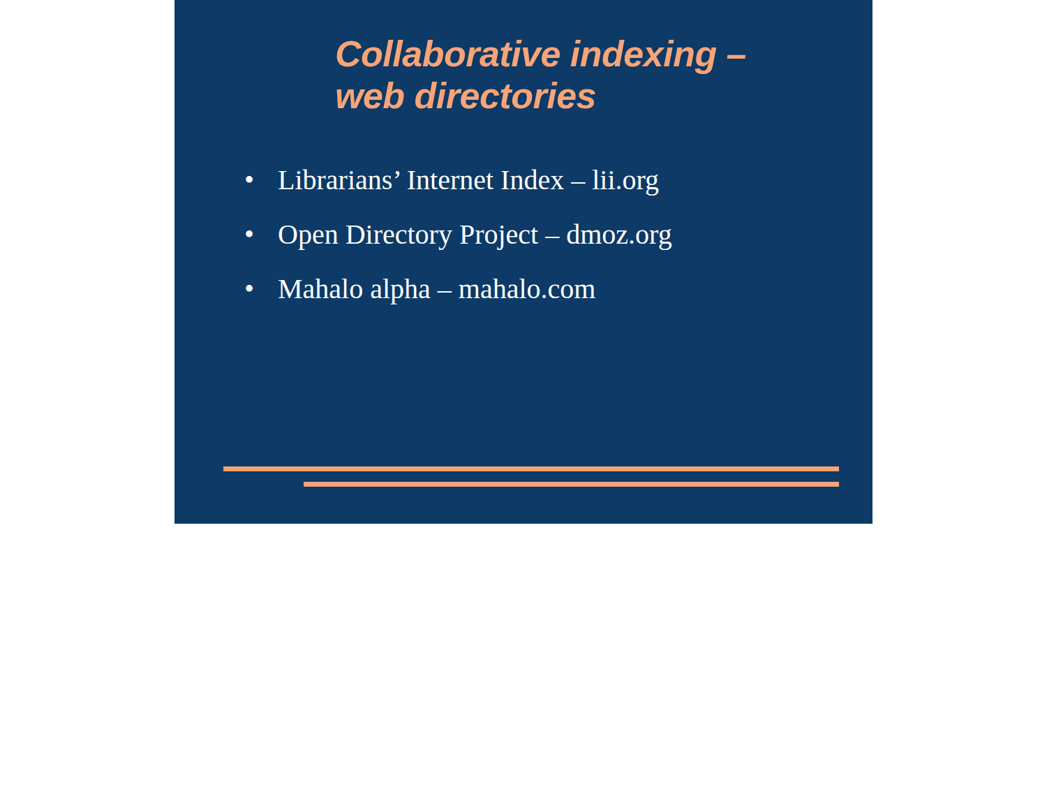Collaborative indexing –
web directories
Librarians’ Internet Index – lii.org
Open Directory Project – dmoz.org
Mahalo alpha – mahalo.com